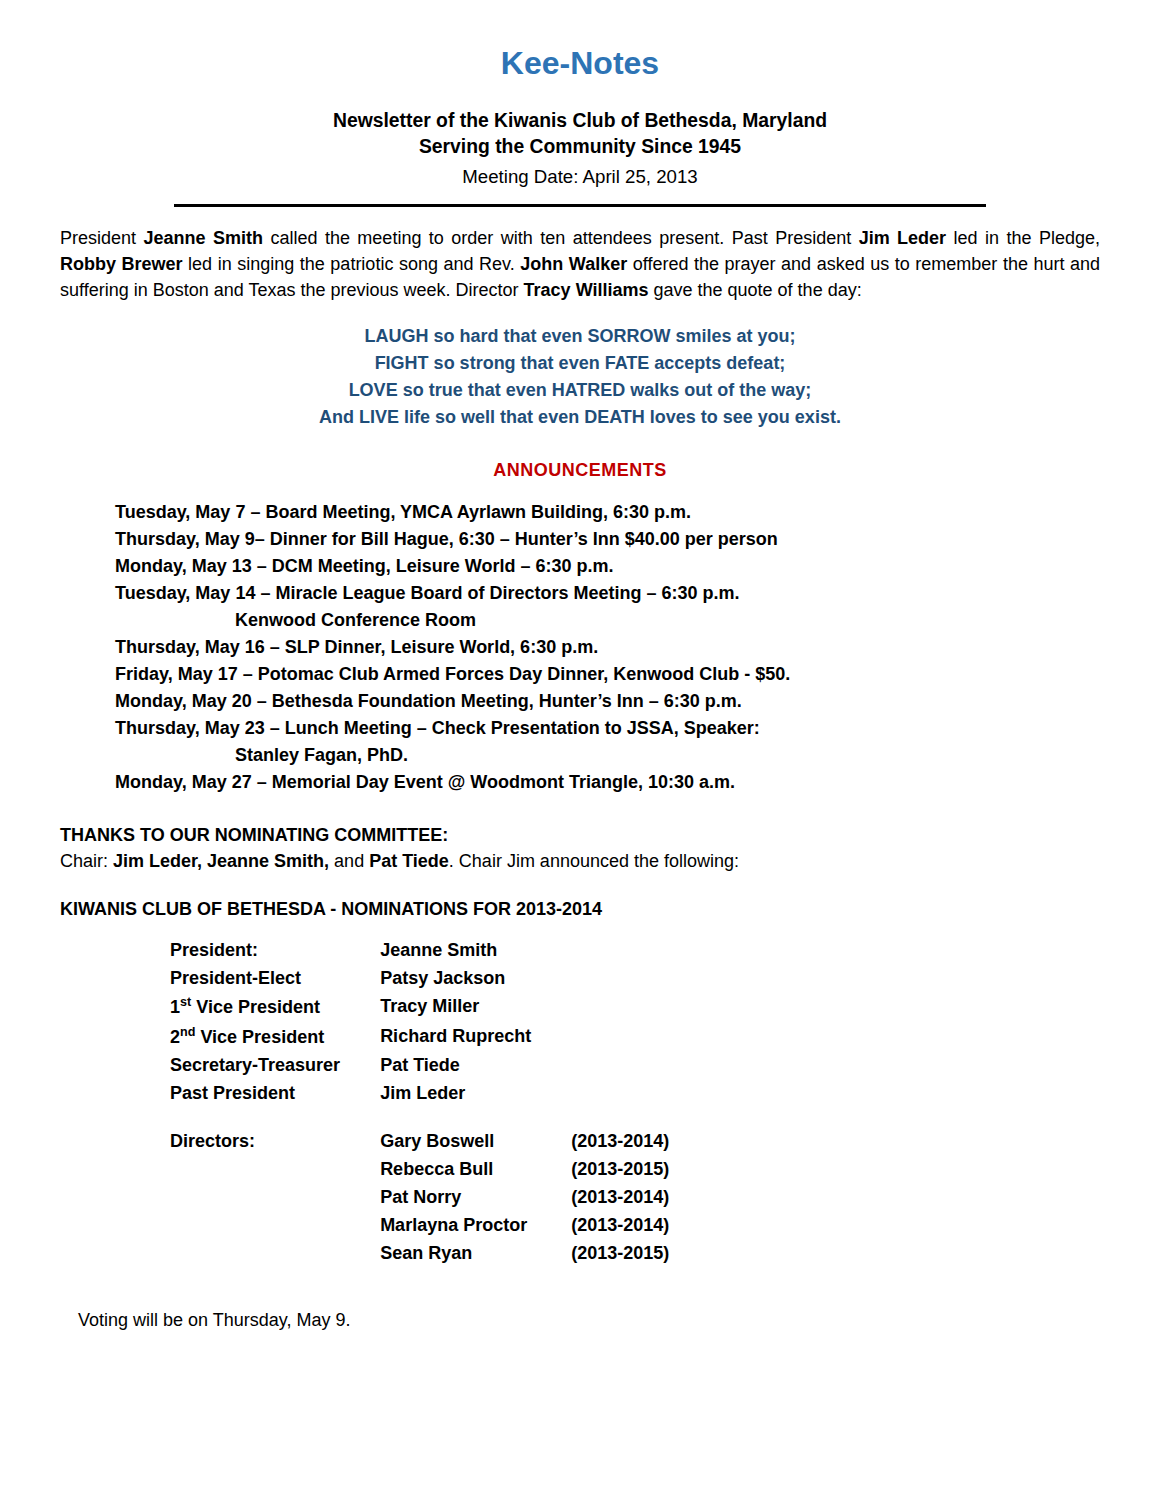Kee-Notes
Newsletter of the Kiwanis Club of Bethesda, Maryland
Serving the Community Since 1945
Meeting Date: April 25, 2013
President Jeanne Smith called the meeting to order with ten attendees present. Past President Jim Leder led in the Pledge, Robby Brewer led in singing the patriotic song and Rev. John Walker offered the prayer and asked us to remember the hurt and suffering in Boston and Texas the previous week. Director Tracy Williams gave the quote of the day:
LAUGH so hard that even SORROW smiles at you;
FIGHT so strong that even FATE accepts defeat;
LOVE so true that even HATRED walks out of the way;
And LIVE life so well that even DEATH loves to see you exist.
ANNOUNCEMENTS
Tuesday, May 7 – Board Meeting, YMCA Ayrlawn Building, 6:30 p.m.
Thursday, May 9– Dinner for Bill Hague, 6:30 – Hunter’s Inn $40.00 per person
Monday, May 13 – DCM Meeting, Leisure World – 6:30 p.m.
Tuesday, May 14 – Miracle League Board of Directors Meeting – 6:30 p.m.
Kenwood Conference Room Thursday, May 16 – SLP Dinner, Leisure World, 6:30 p.m.
Friday, May 17 – Potomac Club Armed Forces Day Dinner, Kenwood Club - $50.
Monday, May 20 – Bethesda Foundation Meeting, Hunter’s Inn – 6:30 p.m.
Thursday, May 23 – Lunch Meeting – Check Presentation to JSSA, Speaker:
Stanley Fagan, PhD. Monday, May 27 – Memorial Day Event @ Woodmont Triangle, 10:30 a.m.
THANKS TO OUR NOMINATING COMMITTEE:
Chair: Jim Leder, Jeanne Smith, and Pat Tiede. Chair Jim announced the following:
KIWANIS CLUB OF BETHESDA - NOMINATIONS FOR 2013-2014
| President: | Jeanne Smith | |
| President-Elect | Patsy Jackson | |
| 1 st Vice President | Tracy Miller | |
| 2 nd Vice President | Richard Ruprecht | |
| Secretary-Treasurer | Pat Tiede | |
| Past President | Jim Leder | |
| Directors: | Gary Boswell | (2013-2014) |
| | Rebecca Bull | (2013-2015) |
| | Pat Norry | (2013-2014) |
| | Marlayna Proctor | (2013-2014) |
| | Sean Ryan | (2013-2015) |
Voting will be on Thursday, May 9.